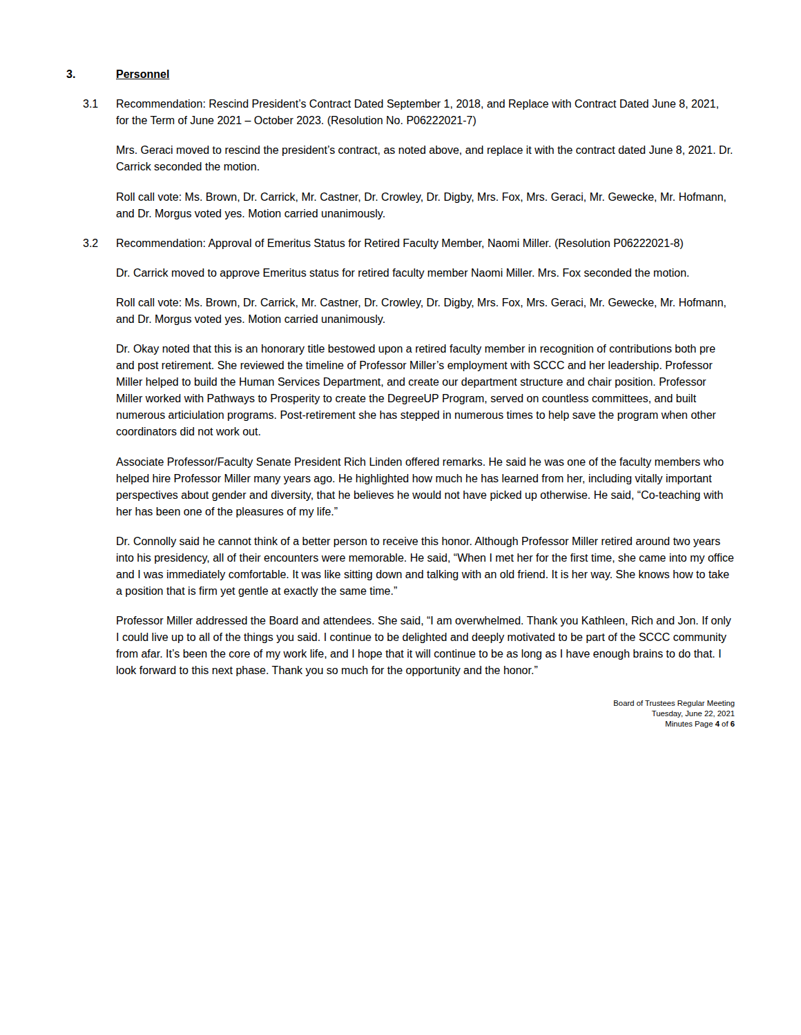3. Personnel
3.1
Recommendation: Rescind President’s Contract Dated September 1, 2018, and Replace with Contract Dated June 8, 2021, for the Term of June 2021 – October 2023. (Resolution No. P06222021-7)
Mrs. Geraci moved to rescind the president’s contract, as noted above, and replace it with the contract dated June 8, 2021. Dr. Carrick seconded the motion.
Roll call vote: Ms. Brown, Dr. Carrick, Mr. Castner, Dr. Crowley, Dr. Digby, Mrs. Fox, Mrs. Geraci, Mr. Gewecke, Mr. Hofmann, and Dr. Morgus voted yes. Motion carried unanimously.
3.2
Recommendation: Approval of Emeritus Status for Retired Faculty Member, Naomi Miller. (Resolution P06222021-8)
Dr. Carrick moved to approve Emeritus status for retired faculty member Naomi Miller. Mrs. Fox seconded the motion.
Roll call vote: Ms. Brown, Dr. Carrick, Mr. Castner, Dr. Crowley, Dr. Digby, Mrs. Fox, Mrs. Geraci, Mr. Gewecke, Mr. Hofmann, and Dr. Morgus voted yes. Motion carried unanimously.
Dr. Okay noted that this is an honorary title bestowed upon a retired faculty member in recognition of contributions both pre and post retirement. She reviewed the timeline of Professor Miller’s employment with SCCC and her leadership. Professor Miller helped to build the Human Services Department, and create our department structure and chair position. Professor Miller worked with Pathways to Prosperity to create the DegreeUP Program, served on countless committees, and built numerous articiulation programs. Post-retirement she has stepped in numerous times to help save the program when other coordinators did not work out.
Associate Professor/Faculty Senate President Rich Linden offered remarks. He said he was one of the faculty members who helped hire Professor Miller many years ago. He highlighted how much he has learned from her, including vitally important perspectives about gender and diversity, that he believes he would not have picked up otherwise. He said, “Co-teaching with her has been one of the pleasures of my life.”
Dr. Connolly said he cannot think of a better person to receive this honor. Although Professor Miller retired around two years into his presidency, all of their encounters were memorable. He said, “When I met her for the first time, she came into my office and I was immediately comfortable. It was like sitting down and talking with an old friend. It is her way. She knows how to take a position that is firm yet gentle at exactly the same time.”
Professor Miller addressed the Board and attendees. She said, “I am overwhelmed. Thank you Kathleen, Rich and Jon. If only I could live up to all of the things you said. I continue to be delighted and deeply motivated to be part of the SCCC community from afar. It’s been the core of my work life, and I hope that it will continue to be as long as I have enough brains to do that. I look forward to this next phase. Thank you so much for the opportunity and the honor.”
Board of Trustees Regular Meeting
Tuesday, June 22, 2021
Minutes Page 4 of 6